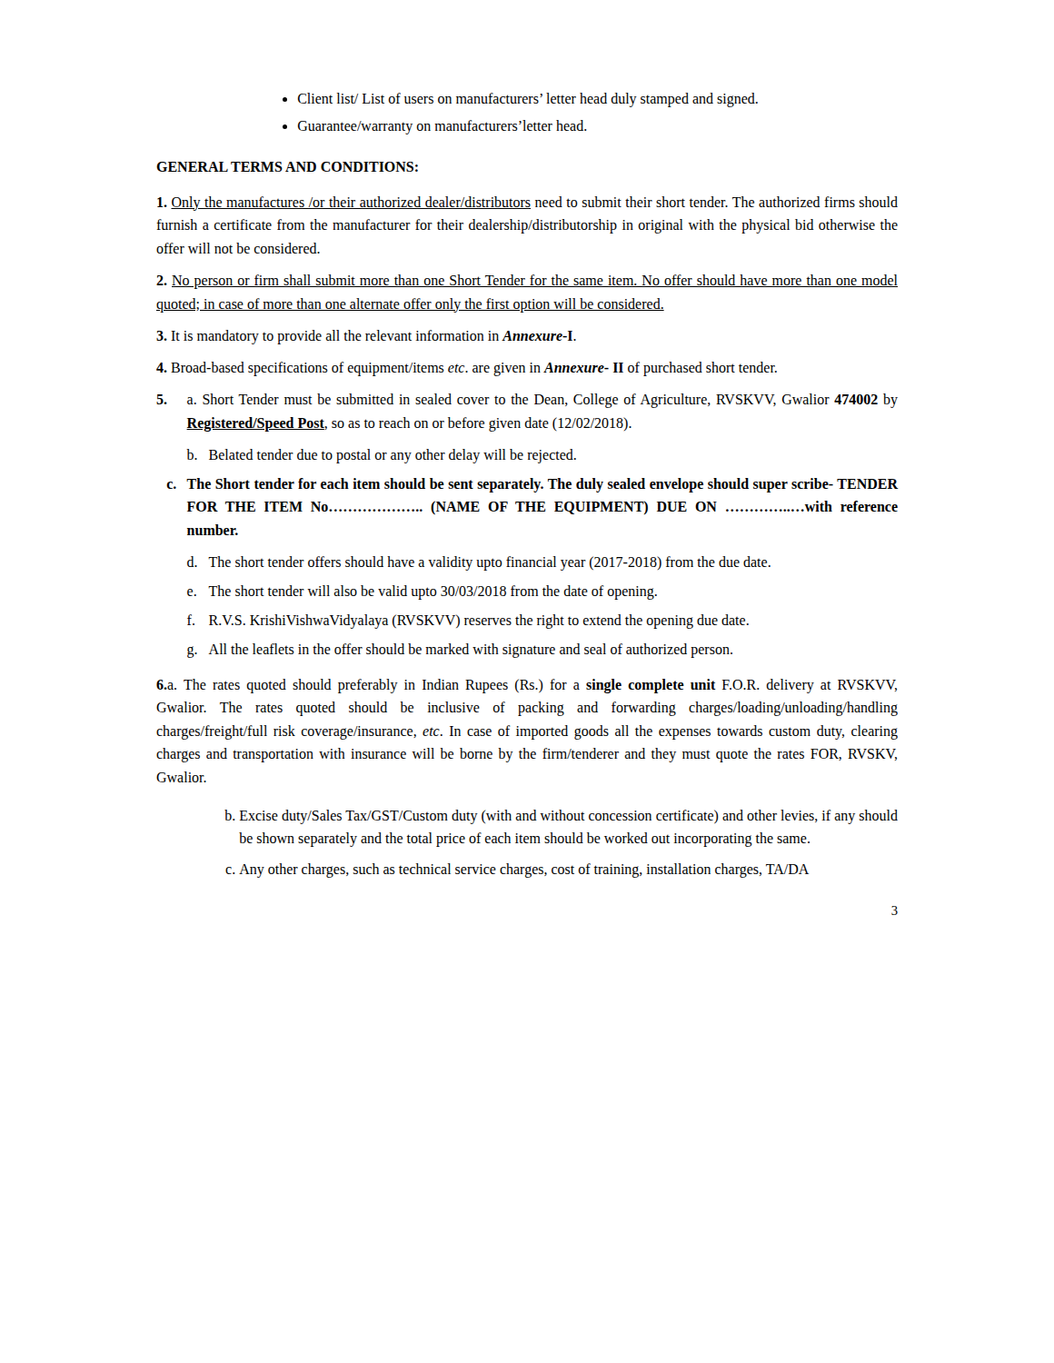Client list/ List of users on manufacturers’ letter head duly stamped and signed.
Guarantee/warranty on manufacturers’letter head.
GENERAL TERMS AND CONDITIONS:
1. Only the manufactures /or their authorized dealer/distributors need to submit their short tender. The authorized firms should furnish a certificate from the manufacturer for their dealership/distributorship in original with the physical bid otherwise the offer will not be considered.
2. No person or firm shall submit more than one Short Tender for the same item. No offer should have more than one model quoted; in case of more than one alternate offer only the first option will be considered.
3. It is mandatory to provide all the relevant information in Annexure-I.
4. Broad-based specifications of equipment/items etc. are given in Annexure- II of purchased short tender.
5.
a. Short Tender must be submitted in sealed cover to the Dean, College of Agriculture, RVSKVV, Gwalior 474002 by Registered/Speed Post, so as to reach on or before given date (12/02/2018).
b.
Belated tender due to postal or any other delay will be rejected.
c.
The Short tender for each item should be sent separately. The duly sealed envelope should super scribe- TENDER FOR THE ITEM No……………….. (NAME OF THE EQUIPMENT) DUE ON …………..…with reference number.
d.
The short tender offers should have a validity upto financial year (2017-2018) from the due date.
e.
The short tender will also be valid upto 30/03/2018 from the date of opening.
f.
R.V.S. KrishiVishwaVidyalaya (RVSKVV) reserves the right to extend the opening due date.
g.
All the leaflets in the offer should be marked with signature and seal of authorized person.
6. a. The rates quoted should preferably in Indian Rupees (Rs.) for a single complete unit F.O.R. delivery at RVSKVV, Gwalior. The rates quoted should be inclusive of packing and forwarding charges/loading/unloading/handling charges/freight/full risk coverage/insurance, etc. In case of imported goods all the expenses towards custom duty, clearing charges and transportation with insurance will be borne by the firm/tenderer and they must quote the rates FOR, RVSKV, Gwalior.
Excise duty/Sales Tax/GST/Custom duty (with and without concession certificate) and other levies, if any should be shown separately and the total price of each item should be worked out incorporating the same.
Any other charges, such as technical service charges, cost of training, installation charges, TA/DA
3